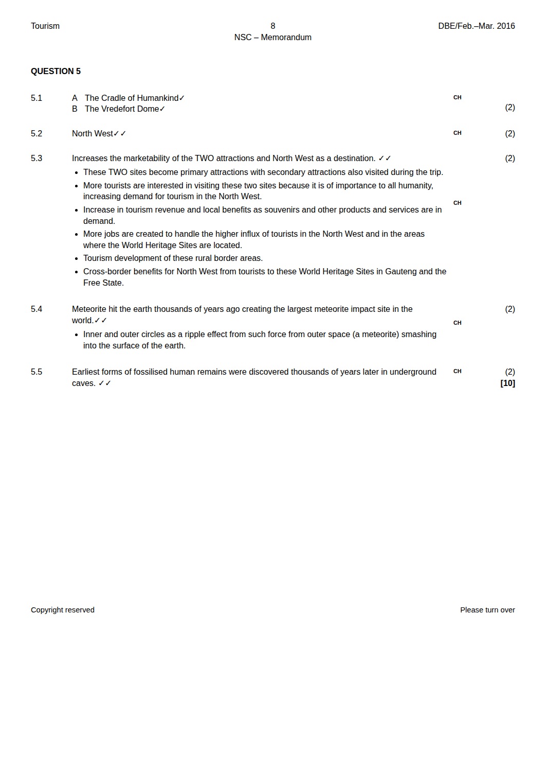Tourism
8 NSC – Memorandum
DBE/Feb.–Mar. 2016
QUESTION 5
5.1
AThe Cradle of Humankind✓
BThe Vredefort Dome✓
CH
(2)
5.2
North West✓✓
CH
(2)
5.3
Increases the marketability of the TWO attractions and North West as a destination. ✓✓
These TWO sites become primary attractions with secondary attractions also visited during the trip.
More tourists are interested in visiting these two sites because it is of importance to all humanity, increasing demand for tourism in the North West.
Increase in tourism revenue and local benefits as souvenirs and other products and services are in demand.
More jobs are created to handle the higher influx of tourists in the North West and in the areas where the World Heritage Sites are located.
Tourism development of these rural border areas.
Cross-border benefits for North West from tourists to these World Heritage Sites in Gauteng and the Free State.
CH
(2)
5.4
Meteorite hit the earth thousands of years ago creating the largest meteorite impact site in the world.✓✓
Inner and outer circles as a ripple effect from such force from outer space (a meteorite) smashing into the surface of the earth.
CH
(2)
5.5
Earliest forms of fossilised human remains were discovered thousands of years later in underground caves. ✓✓
CH
(2)
[10]
Copyright reserved
Please turn over